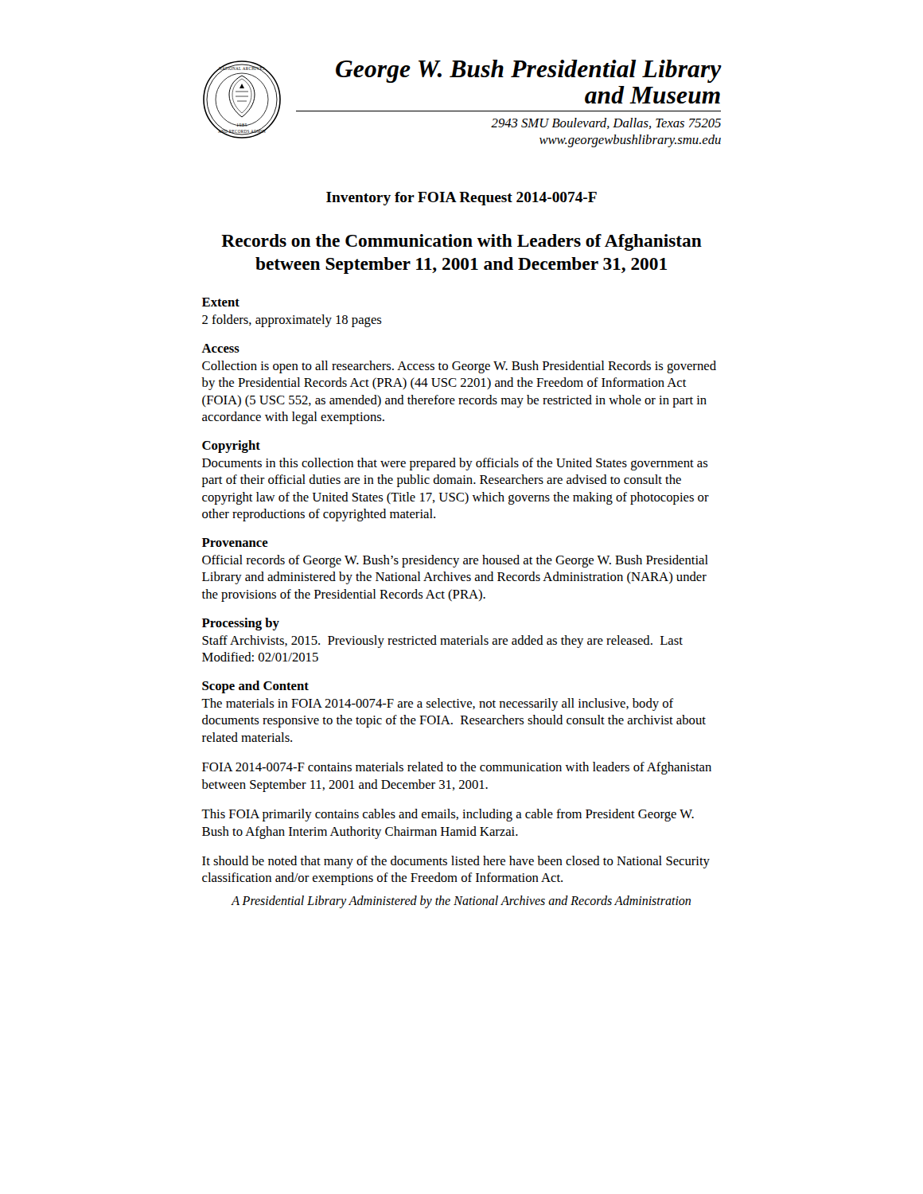NATIONAL ARCHIVES AND RECORDS ADMIN 1985
George W. Bush Presidential Library and Museum
2943 SMU Boulevard, Dallas, Texas 75205
www.georgewbushlibrary.smu.edu
Inventory for FOIA Request 2014-0074-F
Records on the Communication with Leaders of Afghanistan
between September 11, 2001 and December 31, 2001
Extent
2 folders, approximately 18 pages
Access
Collection is open to all researchers. Access to George W. Bush Presidential Records is governed by the Presidential Records Act (PRA) (44 USC 2201) and the Freedom of Information Act (FOIA) (5 USC 552, as amended) and therefore records may be restricted in whole or in part in accordance with legal exemptions.
Copyright
Documents in this collection that were prepared by officials of the United States government as part of their official duties are in the public domain. Researchers are advised to consult the copyright law of the United States (Title 17, USC) which governs the making of photocopies or other reproductions of copyrighted material.
Provenance
Official records of George W. Bush’s presidency are housed at the George W. Bush Presidential Library and administered by the National Archives and Records Administration (NARA) under the provisions of the Presidential Records Act (PRA).
Processing by
Staff Archivists, 2015. Previously restricted materials are added as they are released. Last Modified: 02/01/2015
Scope and Content
The materials in FOIA 2014-0074-F are a selective, not necessarily all inclusive, body of documents responsive to the topic of the FOIA. Researchers should consult the archivist about related materials.
FOIA 2014-0074-F contains materials related to the communication with leaders of Afghanistan between September 11, 2001 and December 31, 2001.
This FOIA primarily contains cables and emails, including a cable from President George W. Bush to Afghan Interim Authority Chairman Hamid Karzai.
It should be noted that many of the documents listed here have been closed to National Security classification and/or exemptions of the Freedom of Information Act.
A Presidential Library Administered by the National Archives and Records Administration